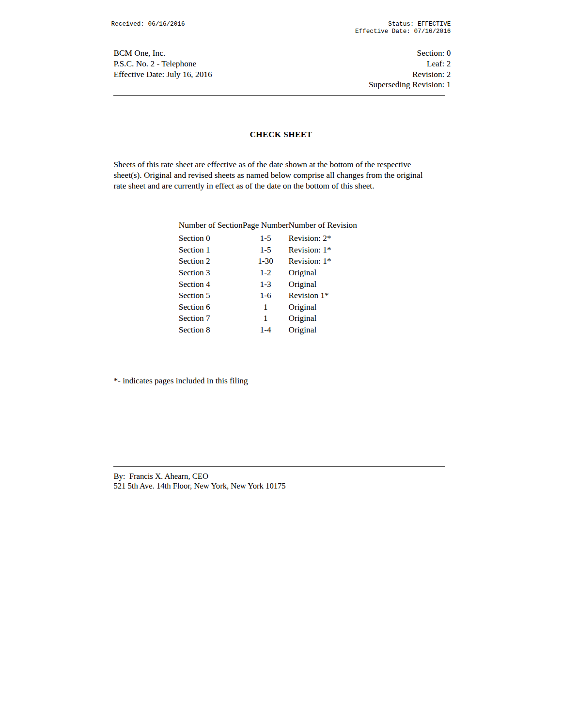Received: 06/16/2016
Status: EFFECTIVE
Effective Date: 07/16/2016
BCM One, Inc.
P.S.C. No. 2 - Telephone
Effective Date: July 16, 2016
Section: 0
Leaf: 2
Revision: 2
Superseding Revision: 1
CHECK SHEET
Sheets of this rate sheet are effective as of the date shown at the bottom of the respective sheet(s). Original and revised sheets as named below comprise all changes from the original rate sheet and are currently in effect as of the date on the bottom of this sheet.
| Number of Section | Page Number | Number of Revision |
| --- | --- | --- |
| Section 0 | 1-5 | Revision: 2* |
| Section 1 | 1-5 | Revision: 1* |
| Section 2 | 1-30 | Revision: 1* |
| Section 3 | 1-2 | Original |
| Section 4 | 1-3 | Original |
| Section 5 | 1-6 | Revision 1* |
| Section 6 | 1 | Original |
| Section 7 | 1 | Original |
| Section 8 | 1-4 | Original |
*- indicates pages included in this filing
By: Francis X. Ahearn, CEO
521 5th Ave. 14th Floor, New York, New York 10175